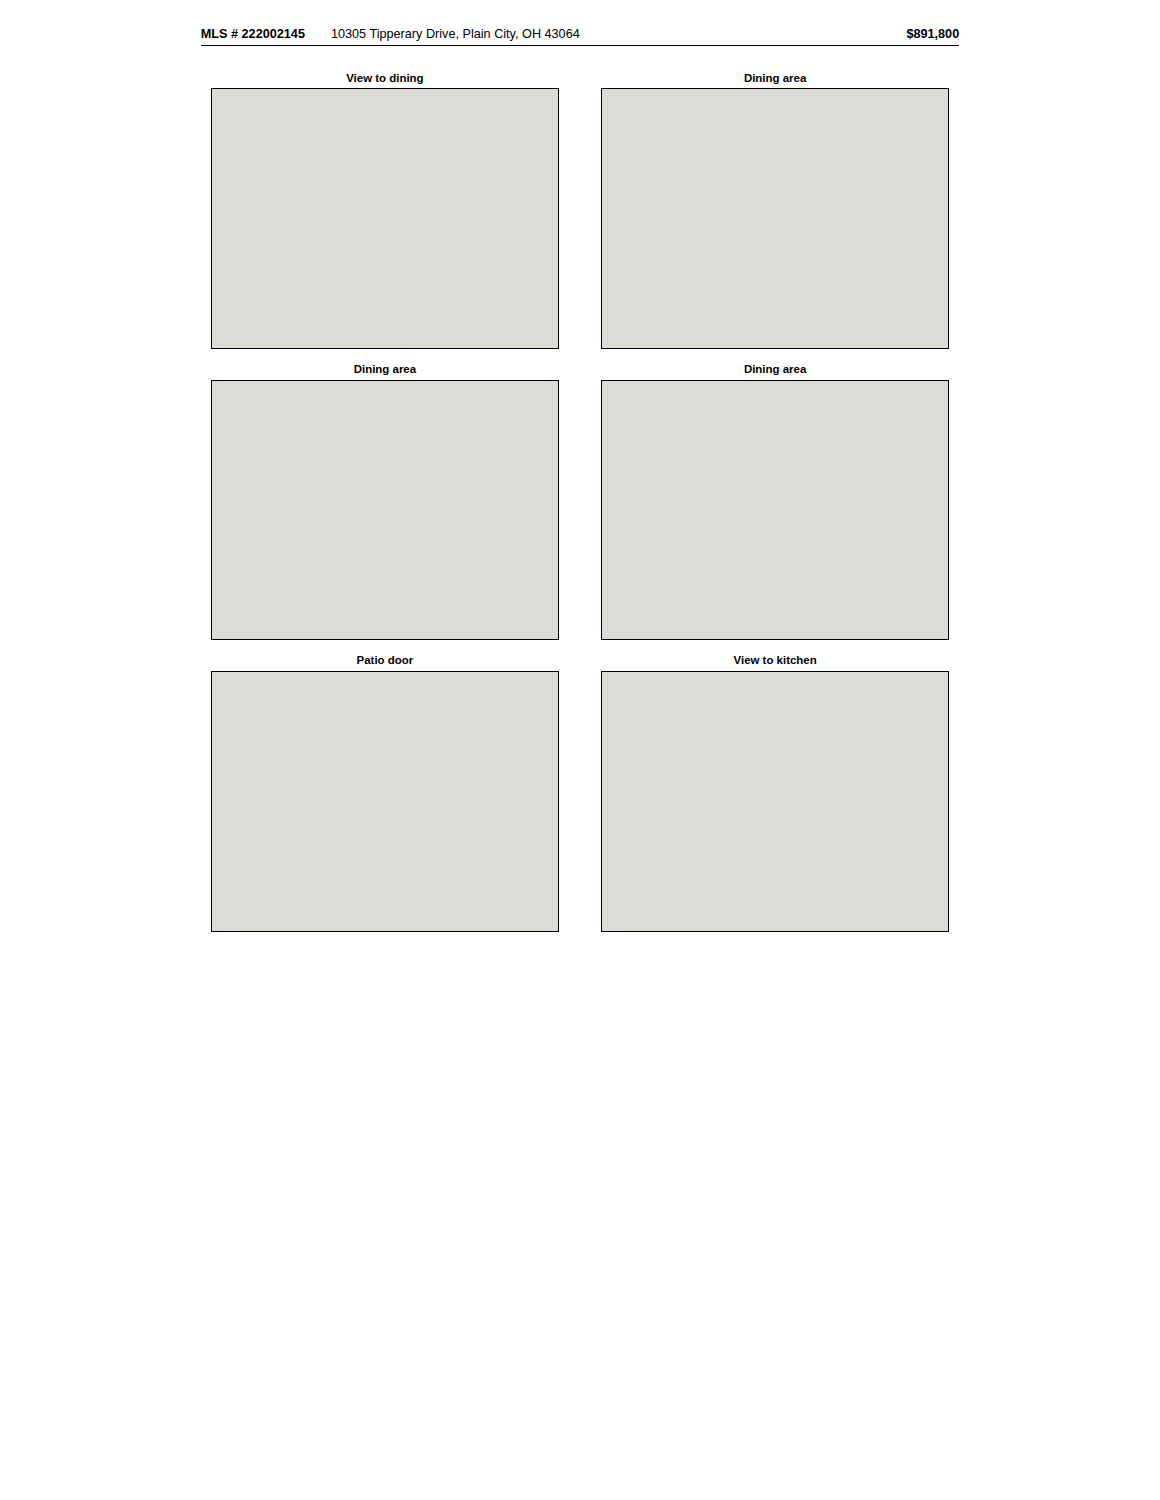MLS # 222002145 10305 Tipperary Drive, Plain City, OH 43064 $891,800
View to dining
Dining area
Dining area
Dining area
Patio door
View to kitchen